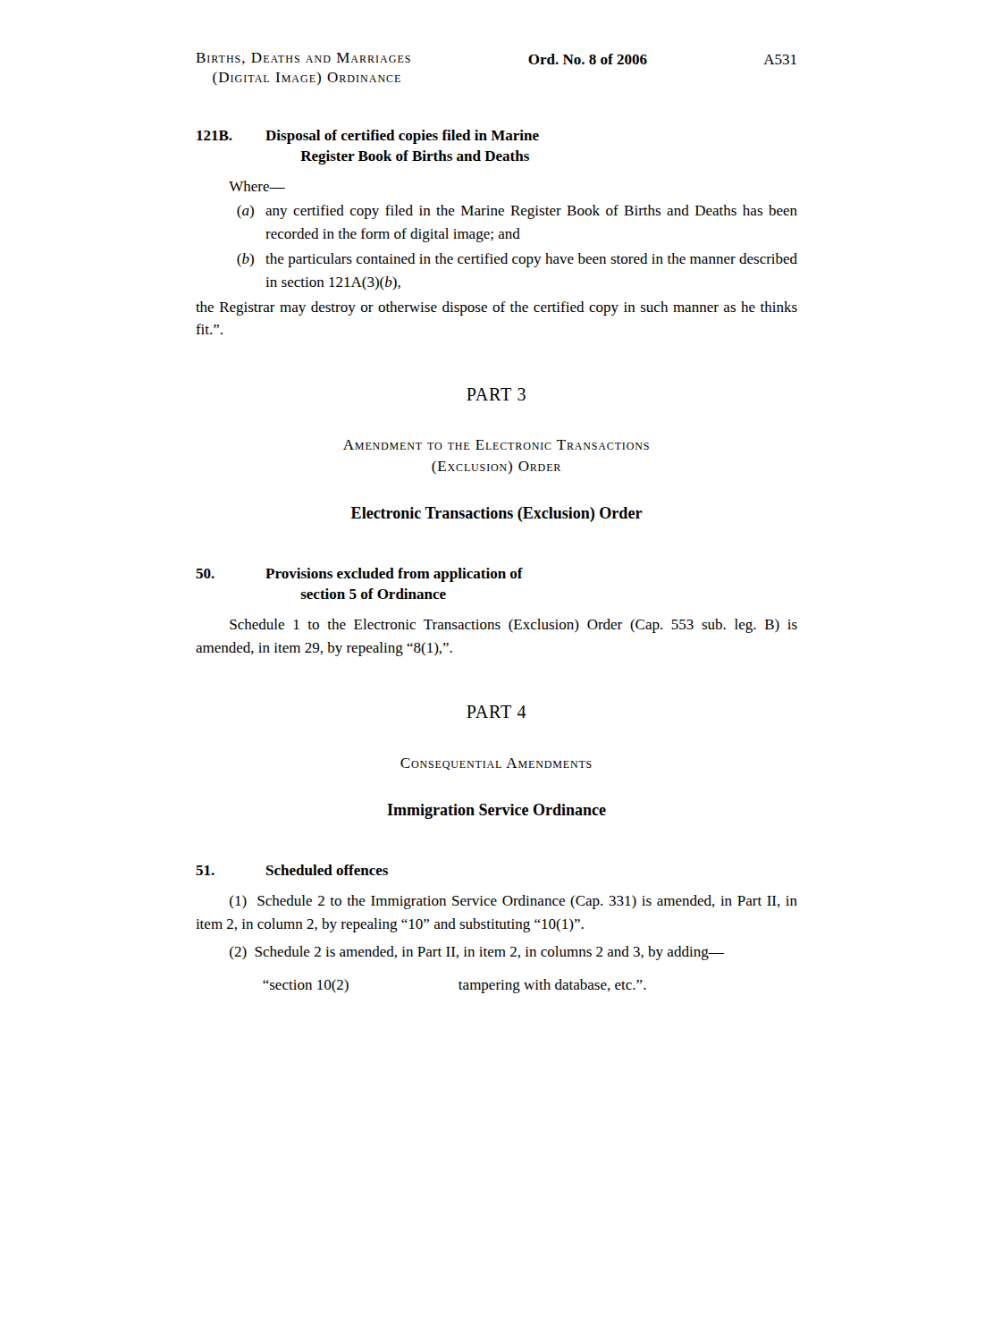Births, Deaths and Marriages (Digital Image) Ordinance
Ord. No. 8 of 2006
A531
121B. Disposal of certified copies filed in Marine Register Book of Births and Deaths
Where—
(a) any certified copy filed in the Marine Register Book of Births and Deaths has been recorded in the form of digital image; and
(b) the particulars contained in the certified copy have been stored in the manner described in section 121A(3)(b),
the Registrar may destroy or otherwise dispose of the certified copy in such manner as he thinks fit.”.
PART 3
Amendment to the Electronic Transactions
(Exclusion) Order
Electronic Transactions (Exclusion) Order
50. Provisions excluded from application of section 5 of Ordinance
Schedule 1 to the Electronic Transactions (Exclusion) Order (Cap. 553 sub. leg. B) is amended, in item 29, by repealing “8(1),”.
PART 4
Consequential Amendments
Immigration Service Ordinance
51. Scheduled offences
(1) Schedule 2 to the Immigration Service Ordinance (Cap. 331) is amended, in Part II, in item 2, in column 2, by repealing “10” and substituting “10(1)”.
(2) Schedule 2 is amended, in Part II, in item 2, in columns 2 and 3, by adding—
“section 10(2) tampering with database, etc.”.